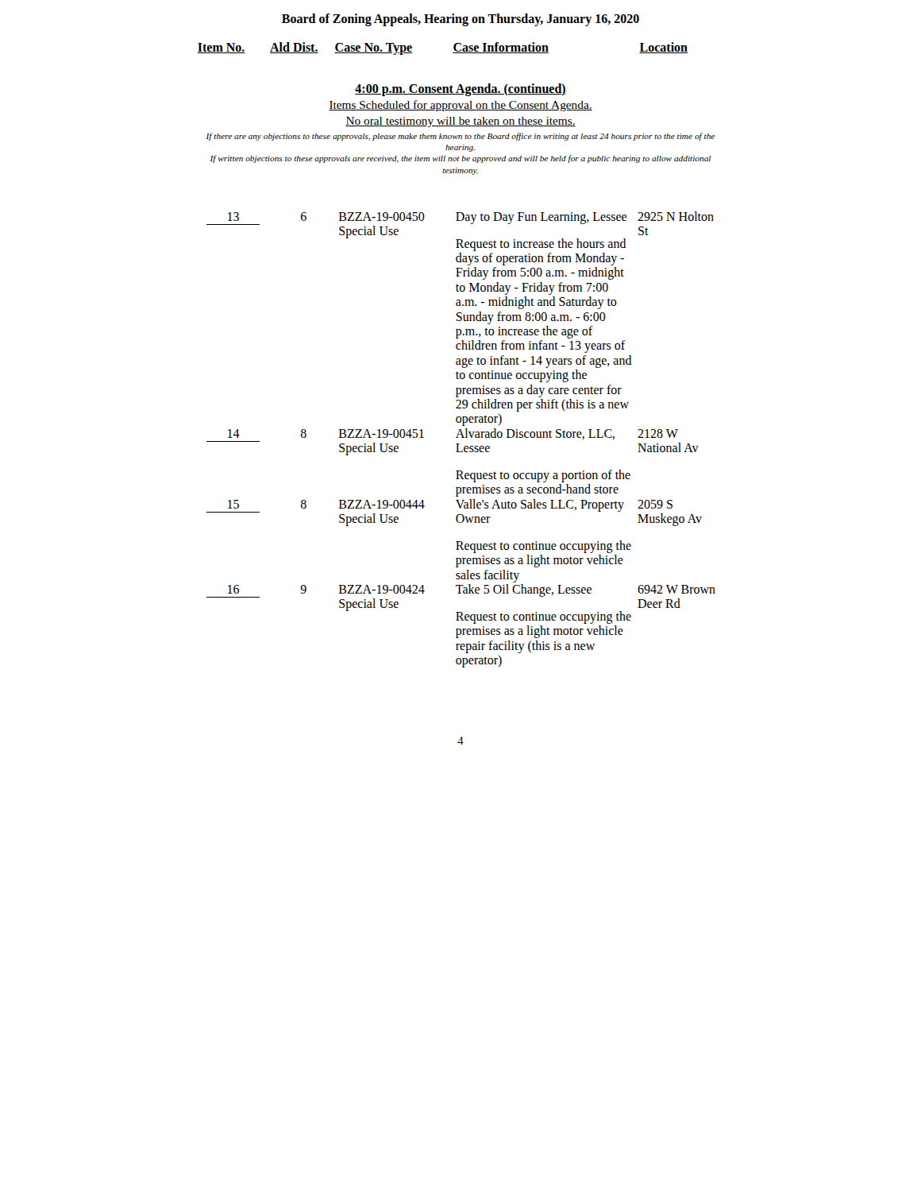Board of Zoning Appeals, Hearing on Thursday, January 16, 2020
| Item No. | Ald Dist. | Case No. Type | Case Information | Location |
4:00 p.m. Consent Agenda. (continued)
Items Scheduled for approval on the Consent Agenda.
No oral testimony will be taken on these items.
If there are any objections to these approvals, please make them known to the Board office in writing at least 24 hours prior to the time of the hearing.
If written objections to these approvals are received, the item will not be approved and will be held for a public hearing to allow additional testimony.
| 13 | 6 | BZZA-19-00450 Special Use | Day to Day Fun Learning, Lessee Request to increase the hours and days of operation from Monday - Friday from 5:00 a.m. - midnight to Monday - Friday from 7:00 a.m. - midnight and Saturday to Sunday from 8:00 a.m. - 6:00 p.m., to increase the age of children from infant - 13 years of age to infant - 14 years of age, and to continue occupying the premises as a day care center for 29 children per shift (this is a new operator) | 2925 N Holton St |
| 14 | 8 | BZZA-19-00451 Special Use | Alvarado Discount Store, LLC, Lessee Request to occupy a portion of the premises as a second-hand store | 2128 W National Av |
| 15 | 8 | BZZA-19-00444 Special Use | Valle's Auto Sales LLC, Property Owner Request to continue occupying the premises as a light motor vehicle sales facility | 2059 S Muskego Av |
| 16 | 9 | BZZA-19-00424 Special Use | Take 5 Oil Change, Lessee Request to continue occupying the premises as a light motor vehicle repair facility (this is a new operator) | 6942 W Brown Deer Rd |
4